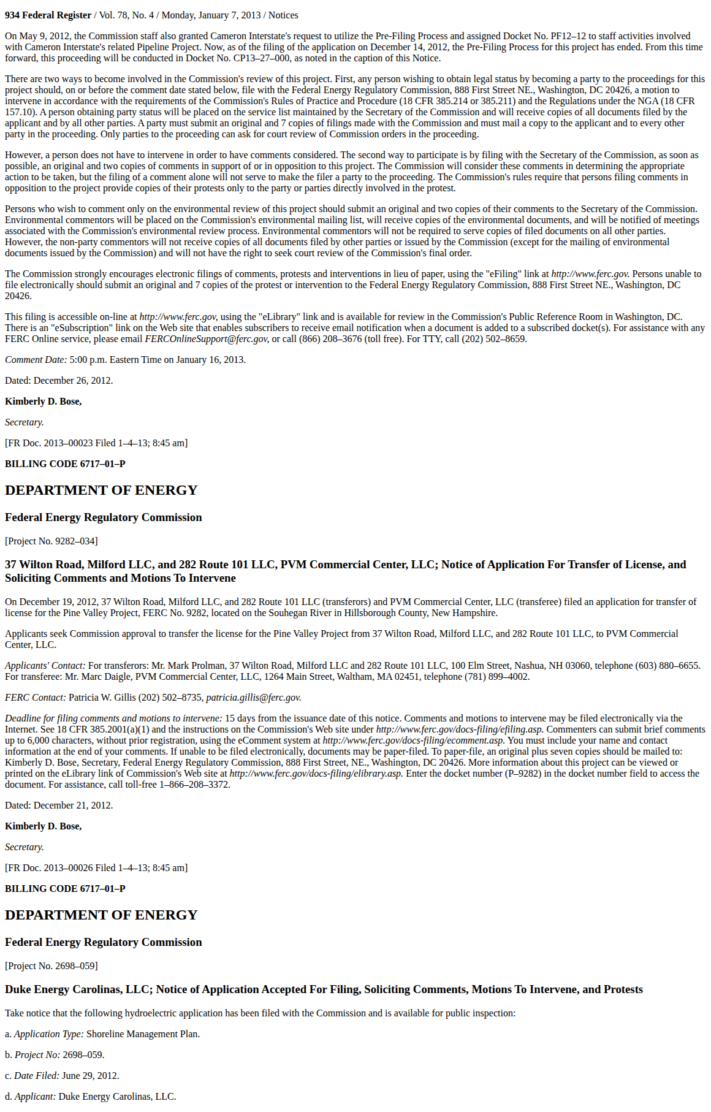934 Federal Register / Vol. 78, No. 4 / Monday, January 7, 2013 / Notices
On May 9, 2012, the Commission staff also granted Cameron Interstate's request to utilize the Pre-Filing Process and assigned Docket No. PF12–12 to staff activities involved with Cameron Interstate's related Pipeline Project. Now, as of the filing of the application on December 14, 2012, the Pre-Filing Process for this project has ended. From this time forward, this proceeding will be conducted in Docket No. CP13–27–000, as noted in the caption of this Notice.
There are two ways to become involved in the Commission's review of this project. First, any person wishing to obtain legal status by becoming a party to the proceedings for this project should, on or before the comment date stated below, file with the Federal Energy Regulatory Commission, 888 First Street NE., Washington, DC 20426, a motion to intervene in accordance with the requirements of the Commission's Rules of Practice and Procedure (18 CFR 385.214 or 385.211) and the Regulations under the NGA (18 CFR 157.10). A person obtaining party status will be placed on the service list maintained by the Secretary of the Commission and will receive copies of all documents filed by the applicant and by all other parties. A party must submit an original and 7 copies of filings made with the Commission and must mail a copy to the applicant and to every other party in the proceeding. Only parties to the proceeding can ask for court review of Commission orders in the proceeding.
However, a person does not have to intervene in order to have comments considered. The second way to participate is by filing with the Secretary of the Commission, as soon as possible, an original and two copies of comments in support of or in opposition to this project. The Commission will consider these comments in determining the appropriate action to be taken, but the filing of a comment alone will not serve to make the filer a party to the proceeding. The Commission's rules require that persons filing comments in opposition to the project provide copies of their protests only to the party or parties directly involved in the protest.
Persons who wish to comment only on the environmental review of this project should submit an original and two copies of their comments to the Secretary of the Commission. Environmental commentors will be placed on the Commission's environmental mailing list, will receive copies of the environmental documents, and will be notified of meetings associated with the Commission's environmental review process. Environmental commentors will not be required to serve copies of filed documents on all other parties. However, the non-party commentors will not receive copies of all documents filed by other parties or issued by the Commission (except for the mailing of environmental documents issued by the Commission) and will not have the right to seek court review of the Commission's final order.
The Commission strongly encourages electronic filings of comments, protests and interventions in lieu of paper, using the "eFiling" link at http://www.ferc.gov. Persons unable to file electronically should submit an original and 7 copies of the protest or intervention to the Federal Energy Regulatory Commission, 888 First Street NE., Washington, DC 20426.
This filing is accessible on-line at http://www.ferc.gov, using the "eLibrary" link and is available for review in the Commission's Public Reference Room in Washington, DC. There is an "eSubscription" link on the Web site that enables subscribers to receive email notification when a document is added to a subscribed docket(s). For assistance with any FERC Online service, please email FERCOnlineSupport@ferc.gov, or call (866) 208–3676 (toll free). For TTY, call (202) 502–8659.
Comment Date: 5:00 p.m. Eastern Time on January 16, 2013.
Dated: December 26, 2012.
Kimberly D. Bose,
Secretary.
[FR Doc. 2013–00023 Filed 1–4–13; 8:45 am]
BILLING CODE 6717–01–P
DEPARTMENT OF ENERGY
Federal Energy Regulatory Commission
[Project No. 9282–034]
37 Wilton Road, Milford LLC, and 282 Route 101 LLC, PVM Commercial Center, LLC; Notice of Application For Transfer of License, and Soliciting Comments and Motions To Intervene
On December 19, 2012, 37 Wilton Road, Milford LLC, and 282 Route 101 LLC (transferors) and PVM Commercial Center, LLC (transferee) filed an application for transfer of license for the Pine Valley Project, FERC No. 9282, located on the Souhegan River in Hillsborough County, New Hampshire.
Applicants seek Commission approval to transfer the license for the Pine Valley Project from 37 Wilton Road, Milford LLC, and 282 Route 101 LLC, to PVM Commercial Center, LLC.
Applicants' Contact: For transferors: Mr. Mark Prolman, 37 Wilton Road, Milford LLC and 282 Route 101 LLC, 100 Elm Street, Nashua, NH 03060, telephone (603) 880–6655. For transferee: Mr. Marc Daigle, PVM Commercial Center, LLC, 1264 Main Street, Waltham, MA 02451, telephone (781) 899–4002.
FERC Contact: Patricia W. Gillis (202) 502–8735, patricia.gillis@ferc.gov.
Deadline for filing comments and motions to intervene: 15 days from the issuance date of this notice. Comments and motions to intervene may be filed electronically via the Internet. See 18 CFR 385.2001(a)(1) and the instructions on the Commission's Web site under http://www.ferc.gov/docs-filing/efiling.asp. Commenters can submit brief comments up to 6,000 characters, without prior registration, using the eComment system at http://www.ferc.gov/docs-filing/ecomment.asp. You must include your name and contact information at the end of your comments. If unable to be filed electronically, documents may be paper-filed. To paper-file, an original plus seven copies should be mailed to: Kimberly D. Bose, Secretary, Federal Energy Regulatory Commission, 888 First Street, NE., Washington, DC 20426. More information about this project can be viewed or printed on the eLibrary link of Commission's Web site at http://www.ferc.gov/docs-filing/elibrary.asp. Enter the docket number (P–9282) in the docket number field to access the document. For assistance, call toll-free 1–866–208–3372.
Dated: December 21, 2012.
Kimberly D. Bose,
Secretary.
[FR Doc. 2013–00026 Filed 1–4–13; 8:45 am]
BILLING CODE 6717–01–P
DEPARTMENT OF ENERGY
Federal Energy Regulatory Commission
[Project No. 2698–059]
Duke Energy Carolinas, LLC; Notice of Application Accepted For Filing, Soliciting Comments, Motions To Intervene, and Protests
Take notice that the following hydroelectric application has been filed with the Commission and is available for public inspection:
a. Application Type: Shoreline Management Plan.
b. Project No: 2698–059.
c. Date Filed: June 29, 2012.
d. Applicant: Duke Energy Carolinas, LLC.